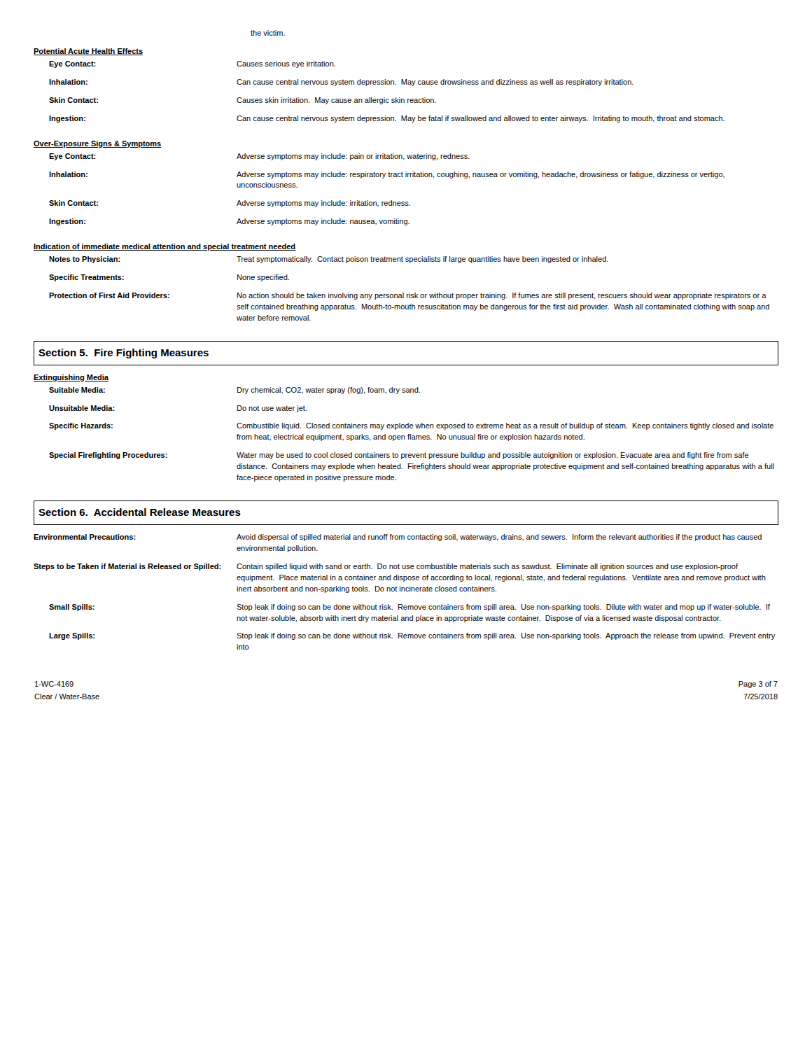the victim.
Potential Acute Health Effects
| Eye Contact: | Causes serious eye irritation. |
| Inhalation: | Can cause central nervous system depression. May cause drowsiness and dizziness as well as respiratory irritation. |
| Skin Contact: | Causes skin irritation. May cause an allergic skin reaction. |
| Ingestion: | Can cause central nervous system depression. May be fatal if swallowed and allowed to enter airways. Irritating to mouth, throat and stomach. |
Over-Exposure Signs & Symptoms
| Eye Contact: | Adverse symptoms may include: pain or irritation, watering, redness. |
| Inhalation: | Adverse symptoms may include: respiratory tract irritation, coughing, nausea or vomiting, headache, drowsiness or fatigue, dizziness or vertigo, unconsciousness. |
| Skin Contact: | Adverse symptoms may include: irritation, redness. |
| Ingestion: | Adverse symptoms may include: nausea, vomiting. |
Indication of immediate medical attention and special treatment needed
| Notes to Physician: | Treat symptomatically. Contact poison treatment specialists if large quantities have been ingested or inhaled. |
| Specific Treatments: | None specified. |
| Protection of First Aid Providers: | No action should be taken involving any personal risk or without proper training. If fumes are still present, rescuers should wear appropriate respirators or a self contained breathing apparatus. Mouth-to-mouth resuscitation may be dangerous for the first aid provider. Wash all contaminated clothing with soap and water before removal. |
Section 5. Fire Fighting Measures
Extinguishing Media
| Suitable Media: | Dry chemical, CO2, water spray (fog), foam, dry sand. |
| Unsuitable Media: | Do not use water jet. |
| Specific Hazards: | Combustible liquid. Closed containers may explode when exposed to extreme heat as a result of buildup of steam. Keep containers tightly closed and isolate from heat, electrical equipment, sparks, and open flames. No unusual fire or explosion hazards noted. |
| Special Firefighting Procedures: | Water may be used to cool closed containers to prevent pressure buildup and possible autoignition or explosion. Evacuate area and fight fire from safe distance. Containers may explode when heated. Firefighters should wear appropriate protective equipment and self-contained breathing apparatus with a full face-piece operated in positive pressure mode. |
Section 6. Accidental Release Measures
| Environmental Precautions: | Avoid dispersal of spilled material and runoff from contacting soil, waterways, drains, and sewers. Inform the relevant authorities if the product has caused environmental pollution. |
| Steps to be Taken if Material is Released or Spilled: | Contain spilled liquid with sand or earth. Do not use combustible materials such as sawdust. Eliminate all ignition sources and use explosion-proof equipment. Place material in a container and dispose of according to local, regional, state, and federal regulations. Ventilate area and remove product with inert absorbent and non-sparking tools. Do not incinerate closed containers. |
| Small Spills: | Stop leak if doing so can be done without risk. Remove containers from spill area. Use non-sparking tools. Dilute with water and mop up if water-soluble. If not water-soluble, absorb with inert dry material and place in appropriate waste container. Dispose of via a licensed waste disposal contractor. |
| Large Spills: | Stop leak if doing so can be done without risk. Remove containers from spill area. Use non-sparking tools. Approach the release from upwind. Prevent entry into |
| 1-WC-4169 | Page 3 of 7 |
| Clear / Water-Base | 7/25/2018 |